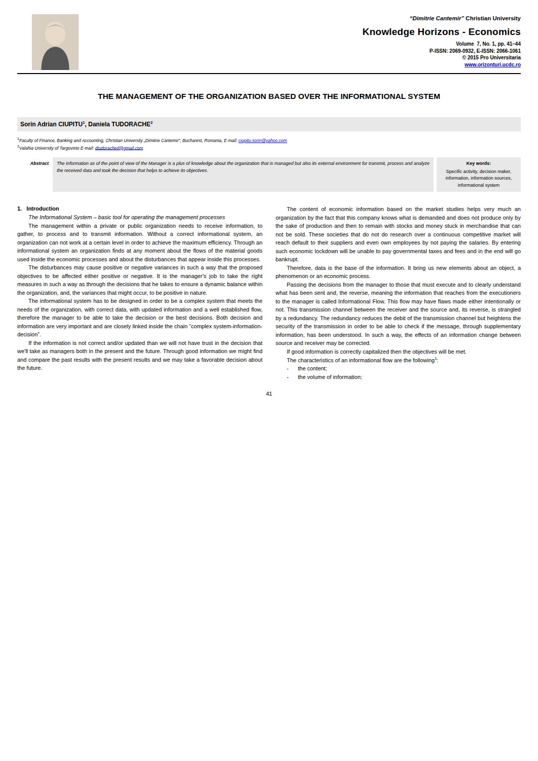“Dimitrie Cantemir” Christian University
Knowledge Horizons - Economics
Volume 7, No. 1, pp. 41–44
P-ISSN: 2069-0932, E-ISSN: 2066-1061
© 2015 Pro Universitaria
www.orizonturi.ucdc.ro
The Management of the Organization Based Over the Informational System
Sorin Adrian CIUPITU1, Daniela TUDORACHE2
1Faculty of Finance, Banking and Accounting, Christian University „Dimitrie Cantemir”, Bucharest, Romania, E-mail: ciupitu.sorin@yahoo.com
2Valahia University of Targoviste E-mail: dtudorached@gmail.com
Abstract
The information as of the point of view of the Manager is a plus of knowledge about the organization that is managed but also its external environment for transmit, process and analyze the received data and took the decision that helps to achieve its objectives.
Key words: Specific activity, decision maker, information, information sources, informational system
1. Introduction
The Informational System – basic tool for operating the management processes
The management within a private or public organization needs to receive information, to gather, to process and to transmit information. Without a correct informational system, an organization can not work at a certain level in order to achieve the maximum efficiency. Through an informational system an organization finds at any moment about the flows of the material goods used inside the economic processes and about the disturbances that appear inside this processes.
The disturbances may cause positive or negative variances in such a way that the proposed objectives to be affected either positive or negative. It is the manager's job to take the right measures in such a way as through the decisions that he takes to ensure a dynamic balance within the organization, and, the variances that might occur, to be positive in nature.
The informational system has to be designed in order to be a complex system that meets the needs of the organization, with correct data, with updated information and a well established flow, therefore the manager to be able to take the decision or the best decisions. Both decision and information are very important and are closely linked inside the chain “complex system-information-decision”.
If the information is not correct and/or updated than we will not have trust in the decision that we'll take as managers both in the present and the future. Through good information we might find and compare the past results with the present results and we may take a favorable decision about the future.
The content of economic information based on the market studies helps very much an organization by the fact that this company knows what is demanded and does not produce only by the sake of production and then to remain with stocks and money stuck in merchandise that can not be sold. These societies that do not do research over a continuous competitive market will reach default to their suppliers and even own employees by not paying the salaries. By entering such economic lockdown will be unable to pay governmental taxes and fees and in the end will go bankrupt.
Therefore, data is the base of the information. It bring us new elements about an object, a phenomenon or an economic process.
Passing the decisions from the manager to those that must execute and to clearly understand what has been sent and, the reverse, meaning the information that reaches from the executioners to the manager is called Informational Flow. This flow may have flaws made either intentionally or not. This transmission channel between the receiver and the source and, its reverse, is strangled by a redundancy. The redundancy reduces the debit of the transmission channel but heightens the security of the transmission in order to be able to check if the message, through supplementary information, has been understood. In such a way, the effects of an information change between source and receiver may be corrected.
If good information is correctly capitalized then the objectives will be met.
The characteristics of an informational flow are the following1:
the content;
the volume of information;
41